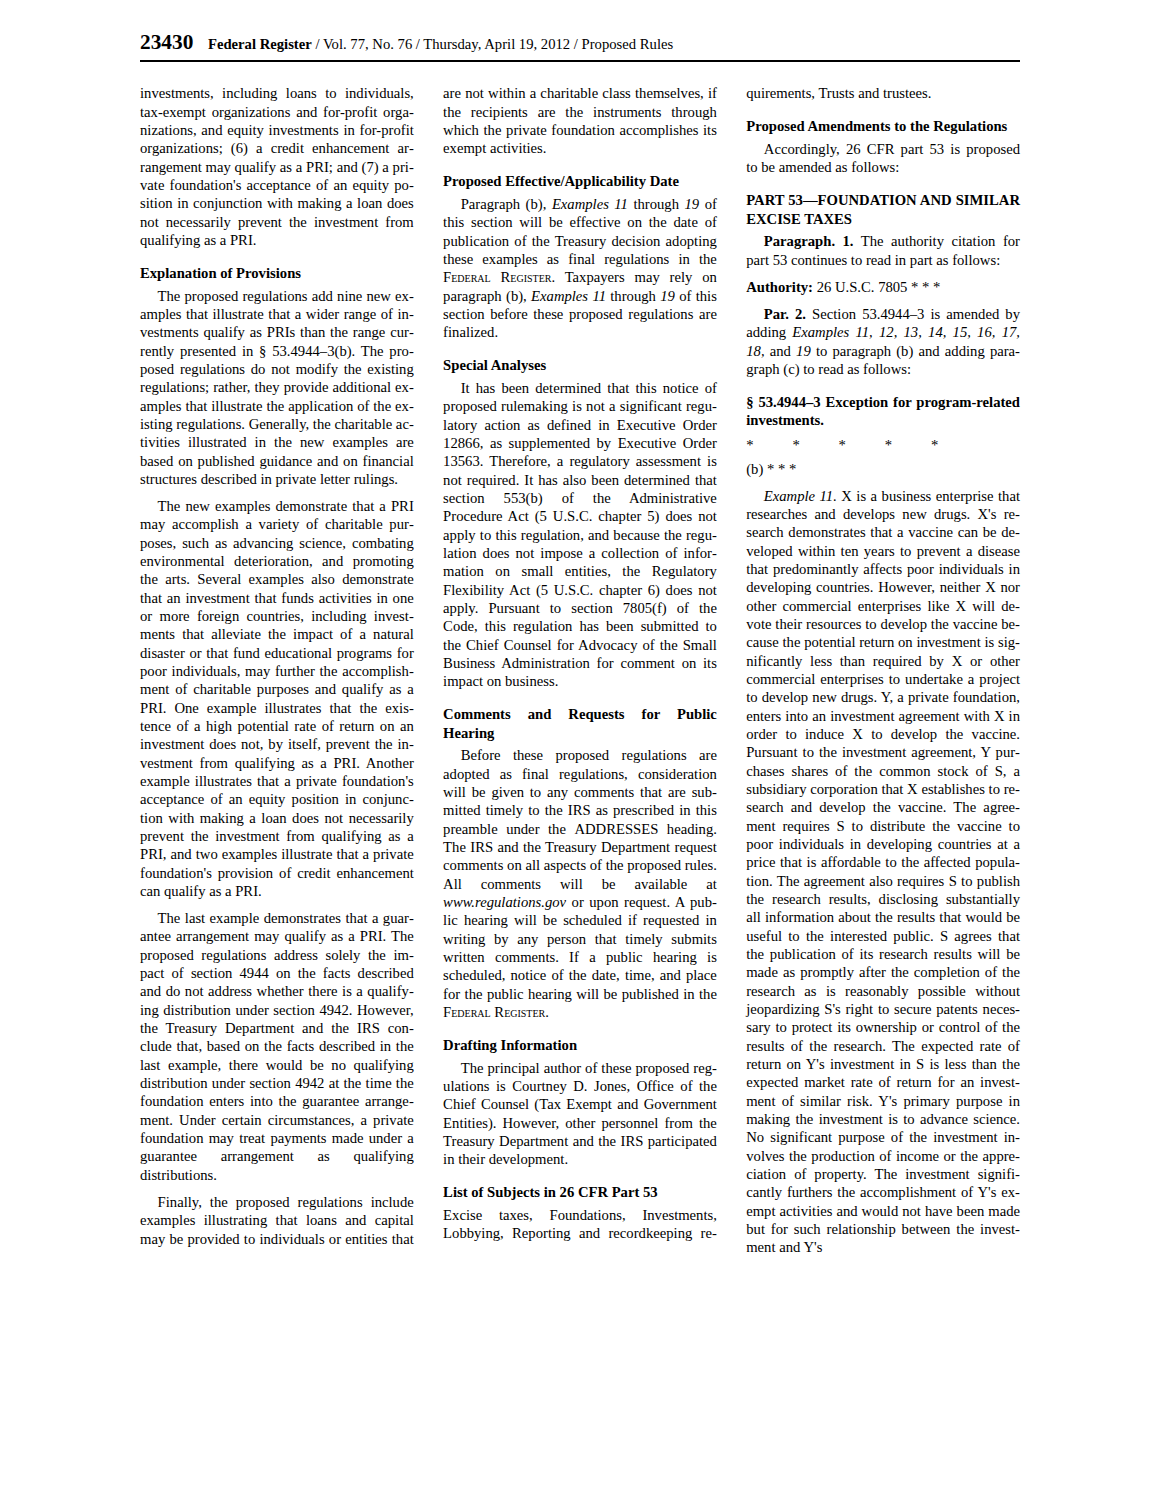23430 Federal Register / Vol. 77, No. 76 / Thursday, April 19, 2012 / Proposed Rules
investments, including loans to individuals, tax-exempt organizations and for-profit organizations, and equity investments in for-profit organizations; (6) a credit enhancement arrangement may qualify as a PRI; and (7) a private foundation's acceptance of an equity position in conjunction with making a loan does not necessarily prevent the investment from qualifying as a PRI.
Explanation of Provisions
The proposed regulations add nine new examples that illustrate that a wider range of investments qualify as PRIs than the range currently presented in § 53.4944–3(b). The proposed regulations do not modify the existing regulations; rather, they provide additional examples that illustrate the application of the existing regulations. Generally, the charitable activities illustrated in the new examples are based on published guidance and on financial structures described in private letter rulings.
The new examples demonstrate that a PRI may accomplish a variety of charitable purposes, such as advancing science, combating environmental deterioration, and promoting the arts. Several examples also demonstrate that an investment that funds activities in one or more foreign countries, including investments that alleviate the impact of a natural disaster or that fund educational programs for poor individuals, may further the accomplishment of charitable purposes and qualify as a PRI. One example illustrates that the existence of a high potential rate of return on an investment does not, by itself, prevent the investment from qualifying as a PRI. Another example illustrates that a private foundation's acceptance of an equity position in conjunction with making a loan does not necessarily prevent the investment from qualifying as a PRI, and two examples illustrate that a private foundation's provision of credit enhancement can qualify as a PRI.
The last example demonstrates that a guarantee arrangement may qualify as a PRI. The proposed regulations address solely the impact of section 4944 on the facts described and do not address whether there is a qualifying distribution under section 4942. However, the Treasury Department and the IRS conclude that, based on the facts described in the last example, there would be no qualifying distribution under section 4942 at the time the foundation enters into the guarantee arrangement. Under certain circumstances, a private foundation may treat payments made under a guarantee arrangement as qualifying distributions.
Finally, the proposed regulations include examples illustrating that loans and capital may be provided to individuals or entities that are not within a charitable class themselves, if the recipients are the instruments through which the private foundation accomplishes its exempt activities.
Proposed Effective/Applicability Date
Paragraph (b), Examples 11 through 19 of this section will be effective on the date of publication of the Treasury decision adopting these examples as final regulations in the Federal Register. Taxpayers may rely on paragraph (b), Examples 11 through 19 of this section before these proposed regulations are finalized.
Special Analyses
It has been determined that this notice of proposed rulemaking is not a significant regulatory action as defined in Executive Order 12866, as supplemented by Executive Order 13563. Therefore, a regulatory assessment is not required. It has also been determined that section 553(b) of the Administrative Procedure Act (5 U.S.C. chapter 5) does not apply to this regulation, and because the regulation does not impose a collection of information on small entities, the Regulatory Flexibility Act (5 U.S.C. chapter 6) does not apply. Pursuant to section 7805(f) of the Code, this regulation has been submitted to the Chief Counsel for Advocacy of the Small Business Administration for comment on its impact on business.
Comments and Requests for Public Hearing
Before these proposed regulations are adopted as final regulations, consideration will be given to any comments that are submitted timely to the IRS as prescribed in this preamble under the ADDRESSES heading. The IRS and the Treasury Department request comments on all aspects of the proposed rules. All comments will be available at www.regulations.gov or upon request. A public hearing will be scheduled if requested in writing by any person that timely submits written comments. If a public hearing is scheduled, notice of the date, time, and place for the public hearing will be published in the Federal Register.
Drafting Information
The principal author of these proposed regulations is Courtney D. Jones, Office of the Chief Counsel (Tax Exempt and Government Entities). However, other personnel from the Treasury Department and the IRS participated in their development.
List of Subjects in 26 CFR Part 53
Excise taxes, Foundations, Investments, Lobbying, Reporting and recordkeeping requirements, Trusts and trustees.
Proposed Amendments to the Regulations
Accordingly, 26 CFR part 53 is proposed to be amended as follows:
PART 53—FOUNDATION AND SIMILAR EXCISE TAXES
Paragraph. 1. The authority citation for part 53 continues to read in part as follows:
Authority: 26 U.S.C. 7805 * * *
Par. 2. Section 53.4944–3 is amended by adding Examples 11, 12, 13, 14, 15, 16, 17, 18, and 19 to paragraph (b) and adding paragraph (c) to read as follows:
§ 53.4944–3 Exception for program-related investments.
* * * * *
(b) * * *
Example 11. X is a business enterprise that researches and develops new drugs. X's research demonstrates that a vaccine can be developed within ten years to prevent a disease that predominantly affects poor individuals in developing countries. However, neither X nor other commercial enterprises like X will devote their resources to develop the vaccine because the potential return on investment is significantly less than required by X or other commercial enterprises to undertake a project to develop new drugs. Y, a private foundation, enters into an investment agreement with X in order to induce X to develop the vaccine. Pursuant to the investment agreement, Y purchases shares of the common stock of S, a subsidiary corporation that X establishes to research and develop the vaccine. The agreement requires S to distribute the vaccine to poor individuals in developing countries at a price that is affordable to the affected population. The agreement also requires S to publish the research results, disclosing substantially all information about the results that would be useful to the interested public. S agrees that the publication of its research results will be made as promptly after the completion of the research as is reasonably possible without jeopardizing S's right to secure patents necessary to protect its ownership or control of the results of the research. The expected rate of return on Y's investment in S is less than the expected market rate of return for an investment of similar risk. Y's primary purpose in making the investment is to advance science. No significant purpose of the investment involves the production of income or the appreciation of property. The investment significantly furthers the accomplishment of Y's exempt activities and would not have been made but for such relationship between the investment and Y's